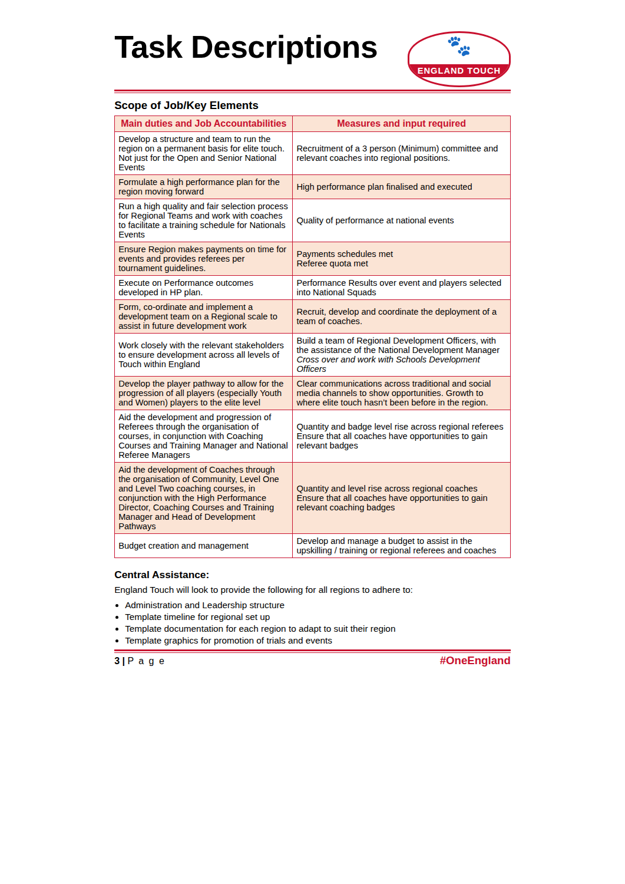Task Descriptions
🐾
ENGLAND TOUCH
Scope of Job/Key Elements
| Main duties and Job Accountabilities | Measures and input required |
| --- | --- |
| Develop a structure and team to run the region on a permanent basis for elite touch. Not just for the Open and Senior National Events | Recruitment of a 3 person (Minimum) committee and relevant coaches into regional positions. |
| Formulate a high performance plan for the region moving forward | High performance plan finalised and executed |
| Run a high quality and fair selection process for Regional Teams and work with coaches to facilitate a training schedule for Nationals Events | Quality of performance at national events |
| Ensure Region makes payments on time for events and provides referees per tournament guidelines. | Payments schedules met Referee quota met |
| Execute on Performance outcomes developed in HP plan. | Performance Results over event and players selected into National Squads |
| Form, co-ordinate and implement a development team on a Regional scale to assist in future development work | Recruit, develop and coordinate the deployment of a team of coaches. |
| Work closely with the relevant stakeholders to ensure development across all levels of Touch within England | Build a team of Regional Development Officers, with the assistance of the National Development Manager Cross over and work with Schools Development Officers |
| Develop the player pathway to allow for the progression of all players (especially Youth and Women) players to the elite level | Clear communications across traditional and social media channels to show opportunities. Growth to where elite touch hasn’t been before in the region. |
| Aid the development and progression of Referees through the organisation of courses, in conjunction with Coaching Courses and Training Manager and National Referee Managers | Quantity and badge level rise across regional referees Ensure that all coaches have opportunities to gain relevant badges |
| Aid the development of Coaches through the organisation of Community, Level One and Level Two coaching courses, in conjunction with the High Performance Director, Coaching Courses and Training Manager and Head of Development Pathways | Quantity and level rise across regional coaches Ensure that all coaches have opportunities to gain relevant coaching badges |
| Budget creation and management | Develop and manage a budget to assist in the upskilling / training or regional referees and coaches |
Central Assistance:
England Touch will look to provide the following for all regions to adhere to:
Administration and Leadership structure
Template timeline for regional set up
Template documentation for each region to adapt to suit their region
Template graphics for promotion of trials and events
3 | P a g e
#OneEngland